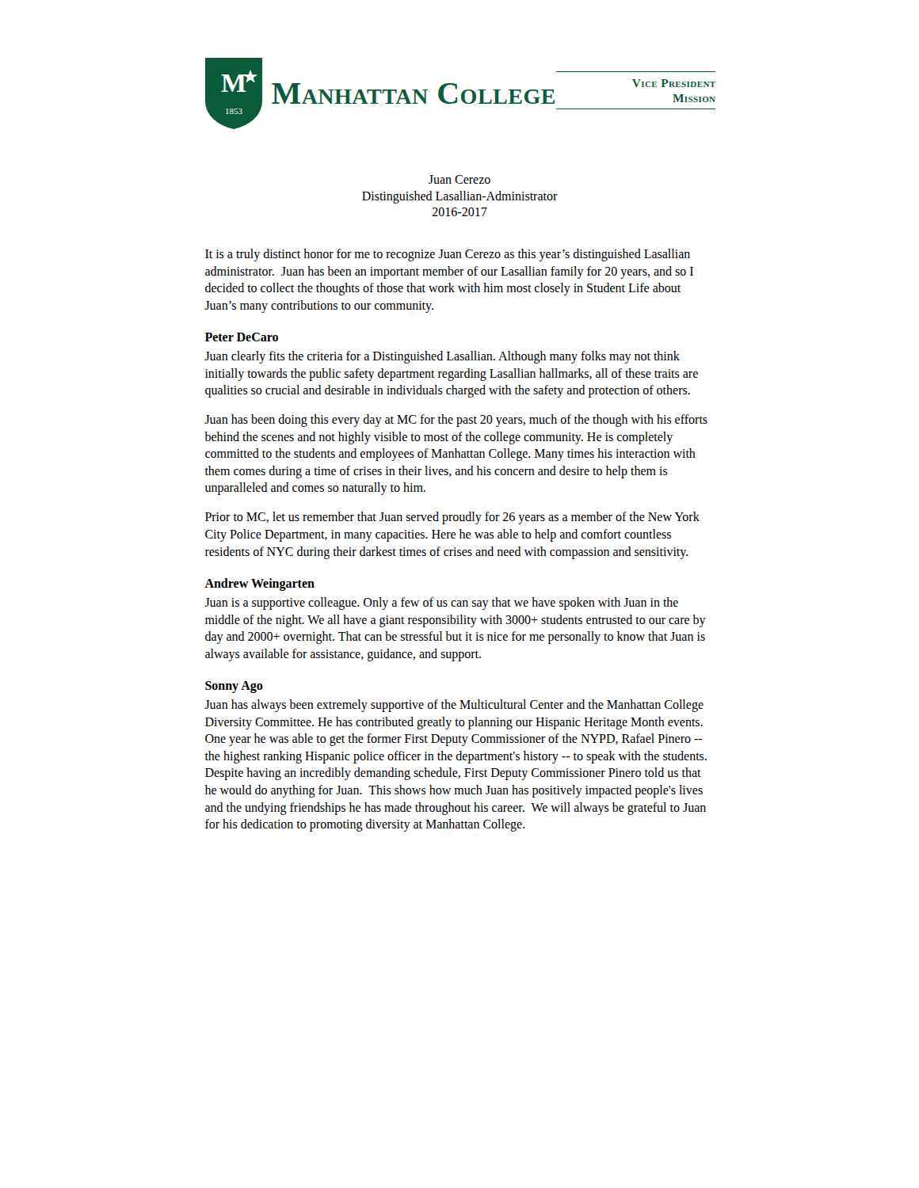M 1853
Manhattan College
Vice President
Mission
Juan Cerezo
Distinguished Lasallian-Administrator
2016-2017
It is a truly distinct honor for me to recognize Juan Cerezo as this year’s distinguished Lasallian administrator. Juan has been an important member of our Lasallian family for 20 years, and so I decided to collect the thoughts of those that work with him most closely in Student Life about Juan’s many contributions to our community.
Peter DeCaro
Juan clearly fits the criteria for a Distinguished Lasallian. Although many folks may not think initially towards the public safety department regarding Lasallian hallmarks, all of these traits are qualities so crucial and desirable in individuals charged with the safety and protection of others.
Juan has been doing this every day at MC for the past 20 years, much of the though with his efforts behind the scenes and not highly visible to most of the college community. He is completely committed to the students and employees of Manhattan College. Many times his interaction with them comes during a time of crises in their lives, and his concern and desire to help them is unparalleled and comes so naturally to him.
Prior to MC, let us remember that Juan served proudly for 26 years as a member of the New York City Police Department, in many capacities. Here he was able to help and comfort countless residents of NYC during their darkest times of crises and need with compassion and sensitivity.
Andrew Weingarten
Juan is a supportive colleague. Only a few of us can say that we have spoken with Juan in the middle of the night. We all have a giant responsibility with 3000+ students entrusted to our care by day and 2000+ overnight. That can be stressful but it is nice for me personally to know that Juan is always available for assistance, guidance, and support.
Sonny Ago
Juan has always been extremely supportive of the Multicultural Center and the Manhattan College Diversity Committee. He has contributed greatly to planning our Hispanic Heritage Month events. One year he was able to get the former First Deputy Commissioner of the NYPD, Rafael Pinero -- the highest ranking Hispanic police officer in the department's history -- to speak with the students. Despite having an incredibly demanding schedule, First Deputy Commissioner Pinero told us that he would do anything for Juan. This shows how much Juan has positively impacted people's lives and the undying friendships he has made throughout his career. We will always be grateful to Juan for his dedication to promoting diversity at Manhattan College.